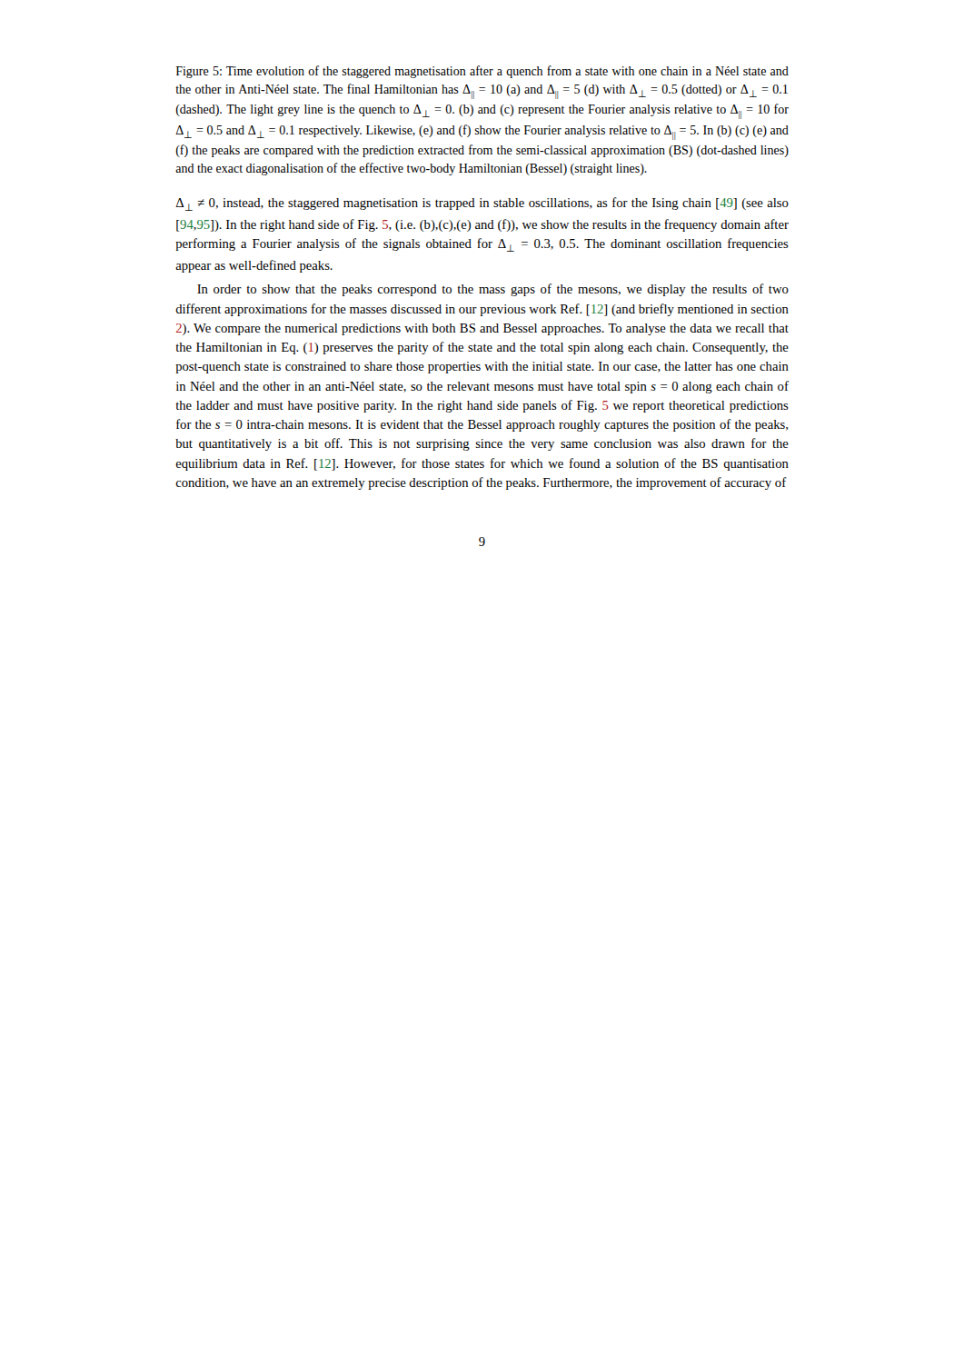Figure 5: Time evolution of the staggered magnetisation after a quench from a state with one chain in a Néel state and the other in Anti-Néel state. The final Hamiltonian has Δ|| = 10 (a) and Δ|| = 5 (d) with Δ⊥ = 0.5 (dotted) or Δ⊥ = 0.1 (dashed). The light grey line is the quench to Δ⊥ = 0. (b) and (c) represent the Fourier analysis relative to Δ|| = 10 for Δ⊥ = 0.5 and Δ⊥ = 0.1 respectively. Likewise, (e) and (f) show the Fourier analysis relative to Δ|| = 5. In (b) (c) (e) and (f) the peaks are compared with the prediction extracted from the semi-classical approximation (BS) (dot-dashed lines) and the exact diagonalisation of the effective two-body Hamiltonian (Bessel) (straight lines).
Δ⊥ ≠ 0, instead, the staggered magnetisation is trapped in stable oscillations, as for the Ising chain [49] (see also [94,95]). In the right hand side of Fig. 5, (i.e. (b),(c),(e) and (f)), we show the results in the frequency domain after performing a Fourier analysis of the signals obtained for Δ⊥ = 0.3, 0.5. The dominant oscillation frequencies appear as well-defined peaks.
In order to show that the peaks correspond to the mass gaps of the mesons, we display the results of two different approximations for the masses discussed in our previous work Ref. [12] (and briefly mentioned in section 2). We compare the numerical predictions with both BS and Bessel approaches. To analyse the data we recall that the Hamiltonian in Eq. (1) preserves the parity of the state and the total spin along each chain. Consequently, the post-quench state is constrained to share those properties with the initial state. In our case, the latter has one chain in Néel and the other in an anti-Néel state, so the relevant mesons must have total spin s = 0 along each chain of the ladder and must have positive parity. In the right hand side panels of Fig. 5 we report theoretical predictions for the s = 0 intra-chain mesons. It is evident that the Bessel approach roughly captures the position of the peaks, but quantitatively is a bit off. This is not surprising since the very same conclusion was also drawn for the equilibrium data in Ref. [12]. However, for those states for which we found a solution of the BS quantisation condition, we have an an extremely precise description of the peaks. Furthermore, the improvement of accuracy of
9